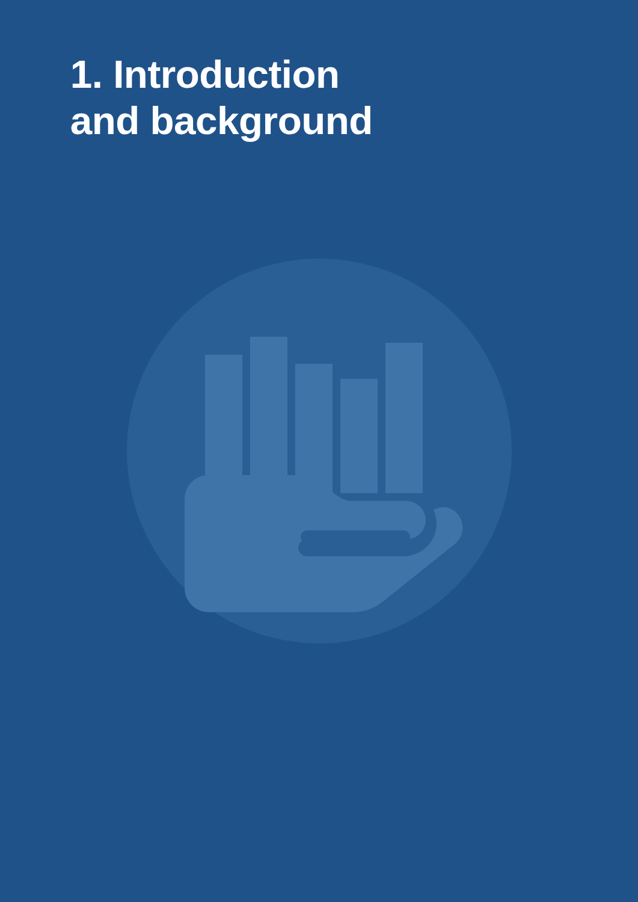1. Introduction
and background